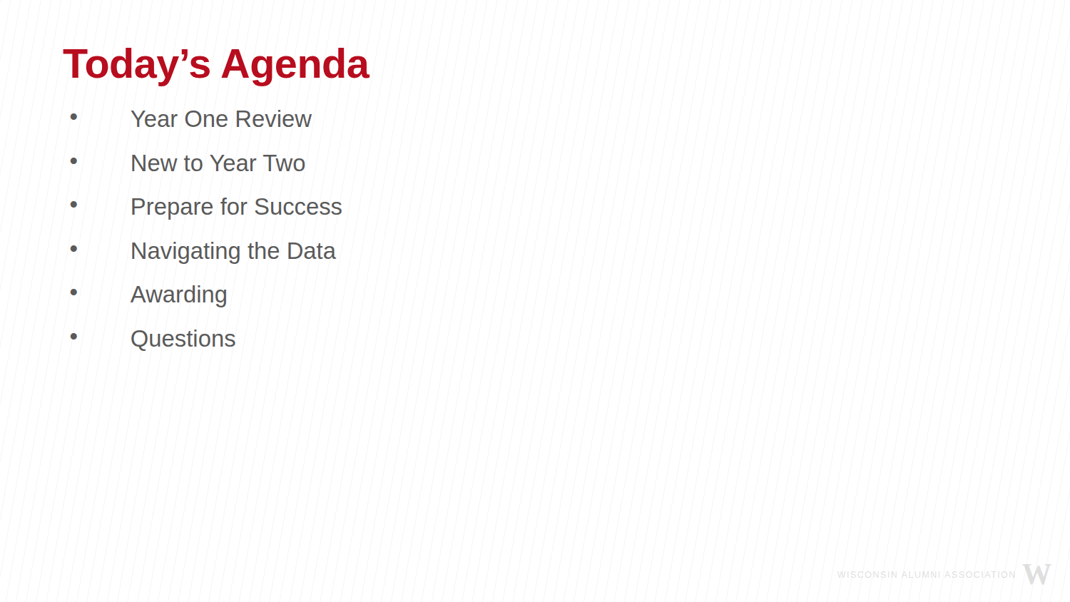Today’s Agenda
Year One Review
New to Year Two
Prepare for Success
Navigating the Data
Awarding
Questions
WISCONSIN ALUMNI ASSOCIATION W